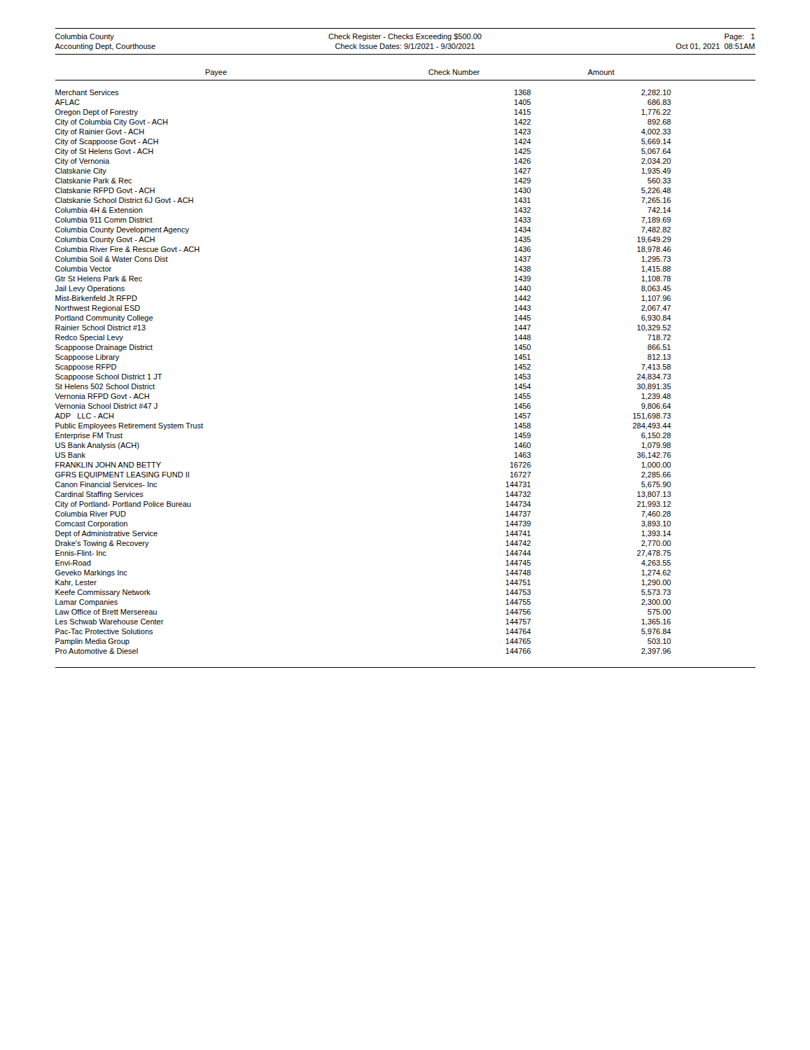| Columbia County | Check Register - Checks Exceeding $500.00 | Page: 1 |
| Accounting Dept, Courthouse | Check Issue Dates: 9/1/2021 - 9/30/2021 | Oct 01, 2021 08:51AM |
| Payee | Check Number | Amount | |
| --- | --- | --- | --- |
| Merchant Services | 1368 | 2,282.10 | |
| AFLAC | 1405 | 686.83 | |
| Oregon Dept of Forestry | 1415 | 1,776.22 | |
| City of Columbia City Govt - ACH | 1422 | 892.68 | |
| City of Rainier Govt - ACH | 1423 | 4,002.33 | |
| City of Scappoose Govt - ACH | 1424 | 5,669.14 | |
| City of St Helens Govt - ACH | 1425 | 5,067.64 | |
| City of Vernonia | 1426 | 2,034.20 | |
| Clatskanie City | 1427 | 1,935.49 | |
| Clatskanie Park & Rec | 1429 | 560.33 | |
| Clatskanie RFPD Govt - ACH | 1430 | 5,226.48 | |
| Clatskanie School District 6J Govt - ACH | 1431 | 7,265.16 | |
| Columbia 4H & Extension | 1432 | 742.14 | |
| Columbia 911 Comm District | 1433 | 7,189.69 | |
| Columbia County Development Agency | 1434 | 7,482.82 | |
| Columbia County Govt - ACH | 1435 | 19,649.29 | |
| Columbia River Fire & Rescue Govt - ACH | 1436 | 18,978.46 | |
| Columbia Soil & Water Cons Dist | 1437 | 1,295.73 | |
| Columbia Vector | 1438 | 1,415.88 | |
| Gtr St Helens Park & Rec | 1439 | 1,108.78 | |
| Jail Levy Operations | 1440 | 8,063.45 | |
| Mist-Birkenfeld Jt RFPD | 1442 | 1,107.96 | |
| Northwest Regional ESD | 1443 | 2,067.47 | |
| Portland Community College | 1445 | 6,930.84 | |
| Rainier School District #13 | 1447 | 10,329.52 | |
| Redco Special Levy | 1448 | 718.72 | |
| Scappoose Drainage District | 1450 | 866.51 | |
| Scappoose Library | 1451 | 812.13 | |
| Scappoose RFPD | 1452 | 7,413.58 | |
| Scappoose School District 1 JT | 1453 | 24,834.73 | |
| St Helens 502 School District | 1454 | 30,891.35 | |
| Vernonia RFPD Govt - ACH | 1455 | 1,239.48 | |
| Vernonia School District #47 J | 1456 | 9,806.64 | |
| ADP LLC - ACH | 1457 | 151,698.73 | |
| Public Employees Retirement System Trust | 1458 | 284,493.44 | |
| Enterprise FM Trust | 1459 | 6,150.28 | |
| US Bank Analysis (ACH) | 1460 | 1,079.98 | |
| US Bank | 1463 | 36,142.76 | |
| FRANKLIN JOHN AND BETTY | 16726 | 1,000.00 | |
| GFRS EQUIPMENT LEASING FUND II | 16727 | 2,285.66 | |
| Canon Financial Services- Inc | 144731 | 5,675.90 | |
| Cardinal Staffing Services | 144732 | 13,807.13 | |
| City of Portland- Portland Police Bureau | 144734 | 21,993.12 | |
| Columbia River PUD | 144737 | 7,460.28 | |
| Comcast Corporation | 144739 | 3,893.10 | |
| Dept of Administrative Service | 144741 | 1,393.14 | |
| Drake's Towing & Recovery | 144742 | 2,770.00 | |
| Ennis-Flint- Inc | 144744 | 27,478.75 | |
| Envi-Road | 144745 | 4,263.55 | |
| Geveko Markings Inc | 144748 | 1,274.62 | |
| Kahr, Lester | 144751 | 1,290.00 | |
| Keefe Commissary Network | 144753 | 5,573.73 | |
| Lamar Companies | 144755 | 2,300.00 | |
| Law Office of Brett Mersereau | 144756 | 575.00 | |
| Les Schwab Warehouse Center | 144757 | 1,365.16 | |
| Pac-Tac Protective Solutions | 144764 | 5,976.84 | |
| Pamplin Media Group | 144765 | 503.10 | |
| Pro Automotive & Diesel | 144766 | 2,397.96 | |